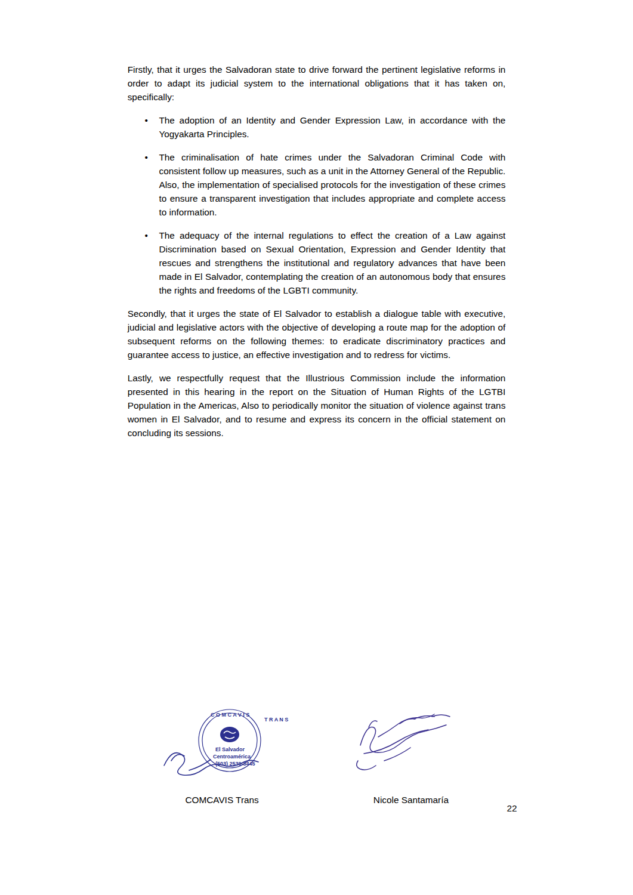Firstly, that it urges the Salvadoran state to drive forward the pertinent legislative reforms in order to adapt its judicial system to the international obligations that it has taken on, specifically:
The adoption of an Identity and Gender Expression Law, in accordance with the Yogyakarta Principles.
The criminalisation of hate crimes under the Salvadoran Criminal Code with consistent follow up measures, such as a unit in the Attorney General of the Republic. Also, the implementation of specialised protocols for the investigation of these crimes to ensure a transparent investigation that includes appropriate and complete access to information.
The adequacy of the internal regulations to effect the creation of a Law against Discrimination based on Sexual Orientation, Expression and Gender Identity that rescues and strengthens the institutional and regulatory advances that have been made in El Salvador, contemplating the creation of an autonomous body that ensures the rights and freedoms of the LGBTI community.
Secondly, that it urges the state of El Salvador to establish a dialogue table with executive, judicial and legislative actors with the objective of developing a route map for the adoption of subsequent reforms on the following themes: to eradicate discriminatory practices and guarantee access to justice, an effective investigation and to redress for victims.
Lastly, we respectfully request that the Illustrious Commission include the information presented in this hearing in the report on the Situation of Human Rights of the LGTBI Population in the Americas, Also to periodically monitor the situation of violence against trans women in El Salvador, and to resume and express its concern in the official statement on concluding its sessions.
| C O M C A V I S T R A N S El Salvador Centroamérica (503) 2530-8445 COMCAVIS Trans | Nicole Santamaría |
22